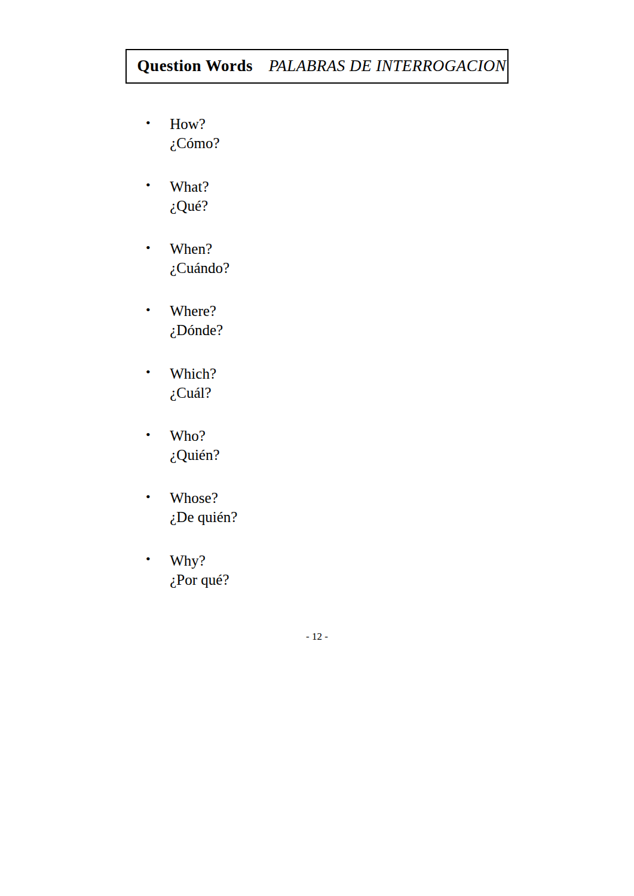Question Words Palabras de Interrogacion
How? ¿Cómo?
What? ¿Qué?
When? ¿Cuándo?
Where? ¿Dónde?
Which? ¿Cuál?
Who? ¿Quién?
Whose? ¿De quién?
Why? ¿Por qué?
- 12 -